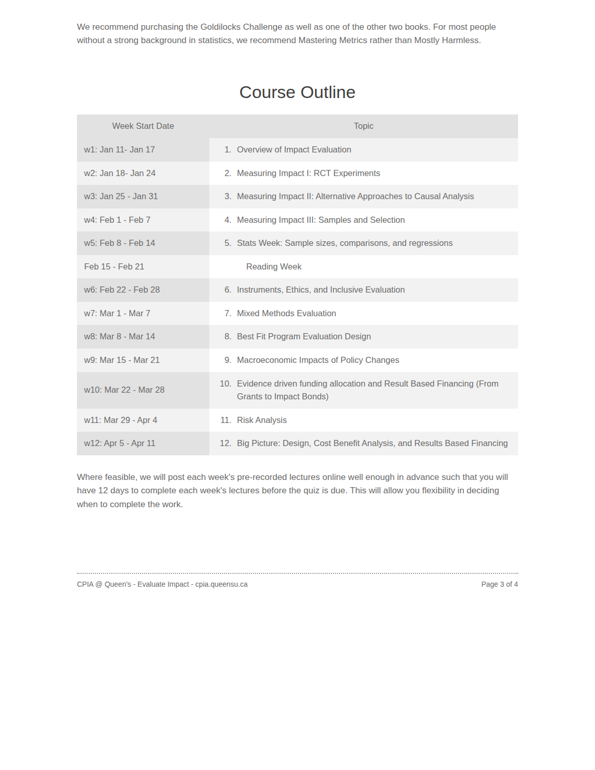We recommend purchasing the Goldilocks Challenge as well as one of the other two books. For most people without a strong background in statistics, we recommend Mastering Metrics rather than Mostly Harmless.
Course Outline
| Week Start Date | Topic |
| --- | --- |
| w1: Jan 11- Jan 17 | Overview of Impact Evaluation |
| w2: Jan 18- Jan 24 | Measuring Impact I: RCT Experiments |
| w3: Jan 25 - Jan 31 | Measuring Impact II: Alternative Approaches to Causal Analysis |
| w4: Feb 1 - Feb 7 | Measuring Impact III: Samples and Selection |
| w5: Feb 8 - Feb 14 | Stats Week: Sample sizes, comparisons, and regressions |
| Feb 15 - Feb 21 | Reading Week |
| w6: Feb 22 - Feb 28 | Instruments, Ethics, and Inclusive Evaluation |
| w7: Mar 1 - Mar 7 | Mixed Methods Evaluation |
| w8: Mar 8 - Mar 14 | Best Fit Program Evaluation Design |
| w9: Mar 15 - Mar 21 | Macroeconomic Impacts of Policy Changes |
| w10: Mar 22 - Mar 28 | Evidence driven funding allocation and Result Based Financing (From Grants to Impact Bonds) |
| w11: Mar 29 - Apr 4 | Risk Analysis |
| w12: Apr 5 - Apr 11 | Big Picture: Design, Cost Benefit Analysis, and Results Based Financing |
Where feasible, we will post each week's pre-recorded lectures online well enough in advance such that you will have 12 days to complete each week's lectures before the quiz is due. This will allow you flexibility in deciding when to complete the work.
CPIA @ Queen's - Evaluate Impact - cpia.queensu.ca Page 3 of 4